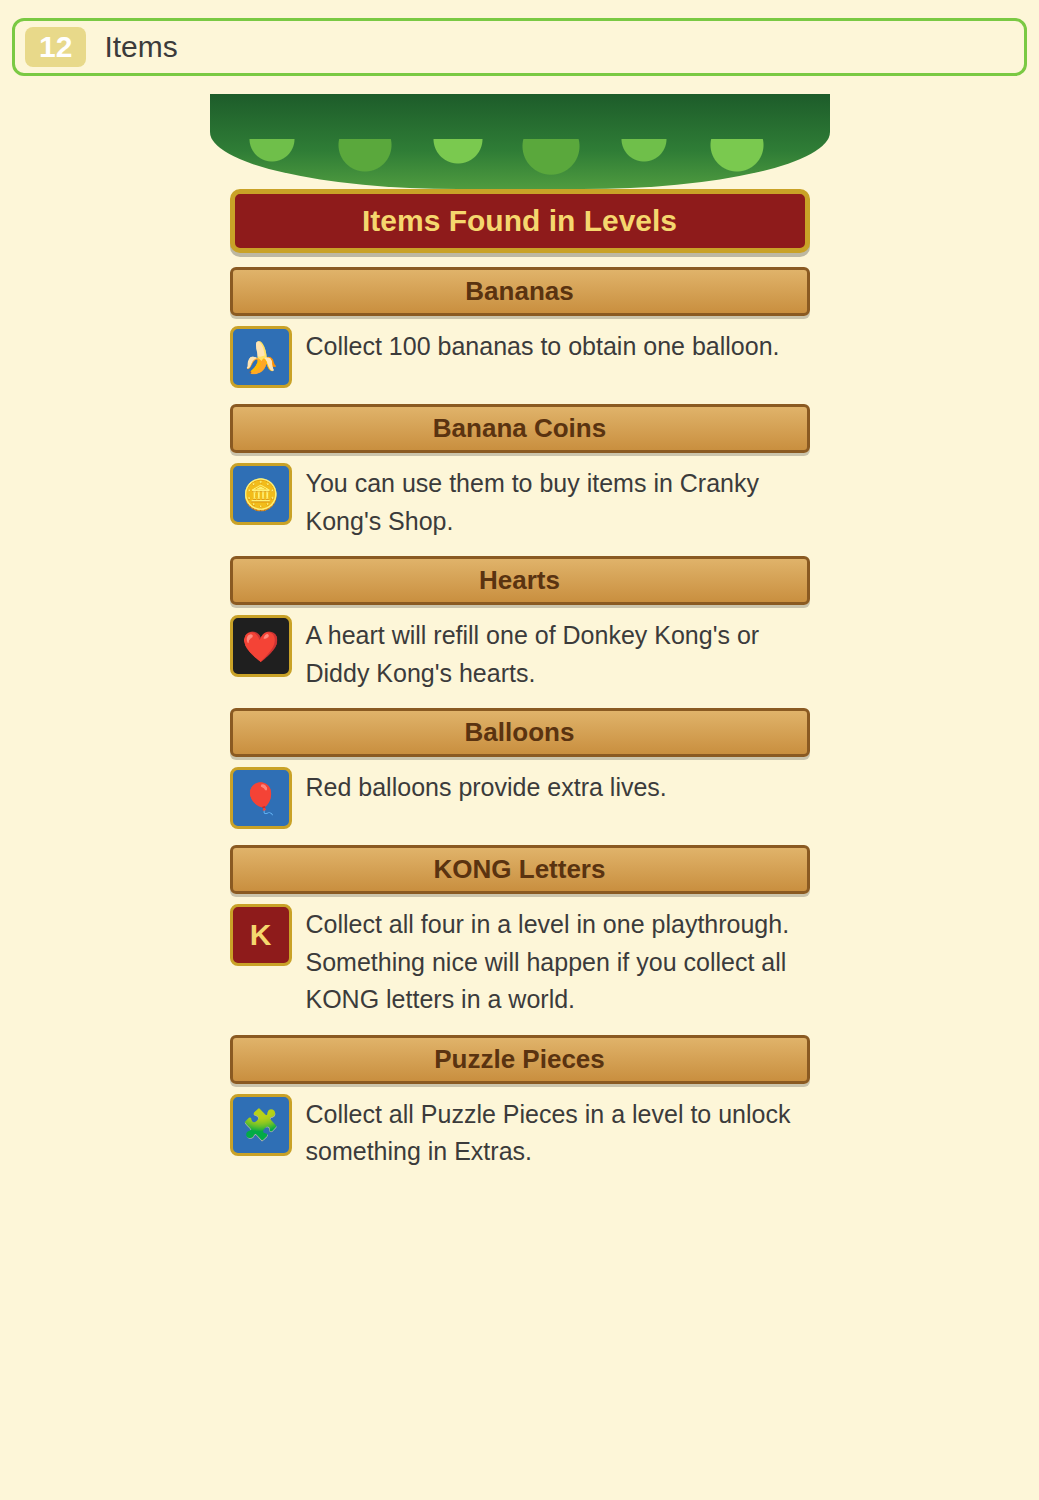12 Items
Items Found in Levels
Bananas
🍌
Collect 100 bananas to obtain one balloon.
Banana Coins
🪙
You can use them to buy items in Cranky Kong's Shop.
Hearts
❤️
A heart will refill one of Donkey Kong's or Diddy Kong's hearts.
Balloons
🎈
Red balloons provide extra lives.
KONG Letters
K
Collect all four in a level in one playthrough. Something nice will happen if you collect all KONG letters in a world.
Puzzle Pieces
🧩
Collect all Puzzle Pieces in a level to unlock something in Extras.